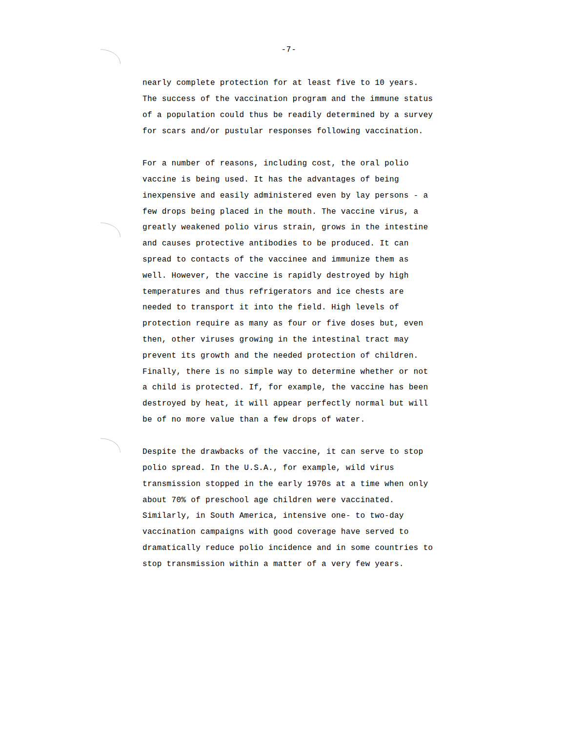-7-
nearly complete protection for at least five to 10 years. The success of the vaccination program and the immune status of a population could thus be readily determined by a survey for scars and/or pustular responses following vaccination.
For a number of reasons, including cost, the oral polio vaccine is being used. It has the advantages of being inexpensive and easily administered even by lay persons - a few drops being placed in the mouth. The vaccine virus, a greatly weakened polio virus strain, grows in the intestine and causes protective antibodies to be produced. It can spread to contacts of the vaccinee and immunize them as well. However, the vaccine is rapidly destroyed by high temperatures and thus refrigerators and ice chests are needed to transport it into the field. High levels of protection require as many as four or five doses but, even then, other viruses growing in the intestinal tract may prevent its growth and the needed protection of children. Finally, there is no simple way to determine whether or not a child is protected. If, for example, the vaccine has been destroyed by heat, it will appear perfectly normal but will be of no more value than a few drops of water.
Despite the drawbacks of the vaccine, it can serve to stop polio spread. In the U.S.A., for example, wild virus transmission stopped in the early 1970s at a time when only about 70% of preschool age children were vaccinated. Similarly, in South America, intensive one- to two-day vaccination campaigns with good coverage have served to dramatically reduce polio incidence and in some countries to stop transmission within a matter of a very few years.